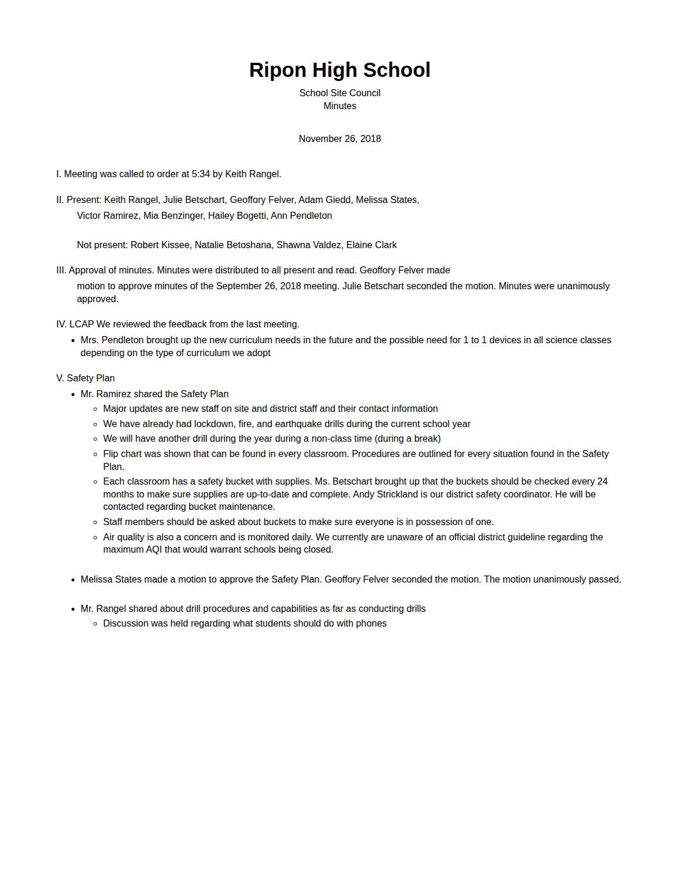Ripon High School
School Site Council
Minutes
November 26, 2018
I. Meeting was called to order at 5:34 by Keith Rangel.
II. Present: Keith Rangel, Julie Betschart, Geoffory Felver, Adam Giedd, Melissa States,
Victor Ramirez, Mia Benzinger, Hailey Bogetti, Ann Pendleton
Not present: Robert Kissee, Natalie Betoshana, Shawna Valdez, Elaine Clark
III. Approval of minutes. Minutes were distributed to all present and read. Geoffory Felver made
motion to approve minutes of the September 26, 2018 meeting. Julie Betschart seconded the motion. Minutes were unanimously approved.
IV. LCAP We reviewed the feedback from the last meeting.
Mrs. Pendleton brought up the new curriculum needs in the future and the possible need for 1 to 1 devices in all science classes depending on the type of curriculum we adopt
V. Safety Plan
Mr. Ramirez shared the Safety Plan
Major updates are new staff on site and district staff and their contact information
We have already had lockdown, fire, and earthquake drills during the current school year
We will have another drill during the year during a non-class time (during a break)
Flip chart was shown that can be found in every classroom. Procedures are outlined for every situation found in the Safety Plan.
Each classroom has a safety bucket with supplies. Ms. Betschart brought up that the buckets should be checked every 24 months to make sure supplies are up-to-date and complete. Andy Strickland is our district safety coordinator. He will be contacted regarding bucket maintenance.
Staff members should be asked about buckets to make sure everyone is in possession of one.
Air quality is also a concern and is monitored daily. We currently are unaware of an official district guideline regarding the maximum AQI that would warrant schools being closed.
Melissa States made a motion to approve the Safety Plan. Geoffory Felver seconded the motion. The motion unanimously passed.
Mr. Rangel shared about drill procedures and capabilities as far as conducting drills
Discussion was held regarding what students should do with phones